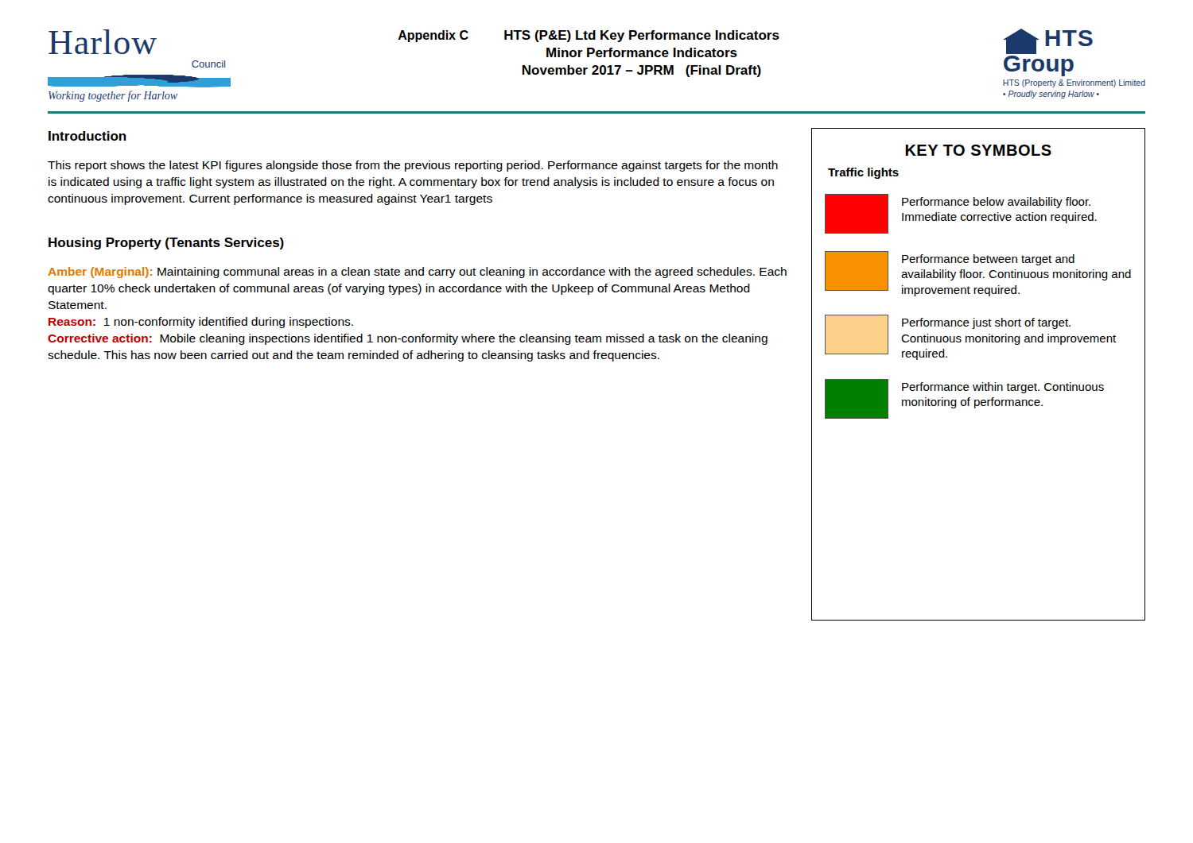Harlow
Council
Working together for Harlow
Appendix C
HTS (P&E) Ltd Key Performance Indicators
Minor Performance Indicators
November 2017 – JPRM (Final Draft)
HTS
Group
HTS (Property & Environment) Limited
• Proudly serving Harlow •
Introduction
This report shows the latest KPI figures alongside those from the previous reporting period. Performance against targets for the month is indicated using a traffic light system as illustrated on the right. A commentary box for trend analysis is included to ensure a focus on continuous improvement. Current performance is measured against Year1 targets
Housing Property (Tenants Services)
Amber (Marginal): Maintaining communal areas in a clean state and carry out cleaning in accordance with the agreed schedules. Each quarter 10% check undertaken of communal areas (of varying types) in accordance with the Upkeep of Communal Areas Method Statement.
Reason: 1 non-conformity identified during inspections.
Corrective action: Mobile cleaning inspections identified 1 non-conformity where the cleansing team missed a task on the cleaning schedule. This has now been carried out and the team reminded of adhering to cleansing tasks and frequencies.
KEY TO SYMBOLS
Traffic lights
Performance below availability floor. Immediate corrective action required.
Performance between target and availability floor. Continuous monitoring and improvement required.
Performance just short of target. Continuous monitoring and improvement required.
Performance within target. Continuous monitoring of performance.